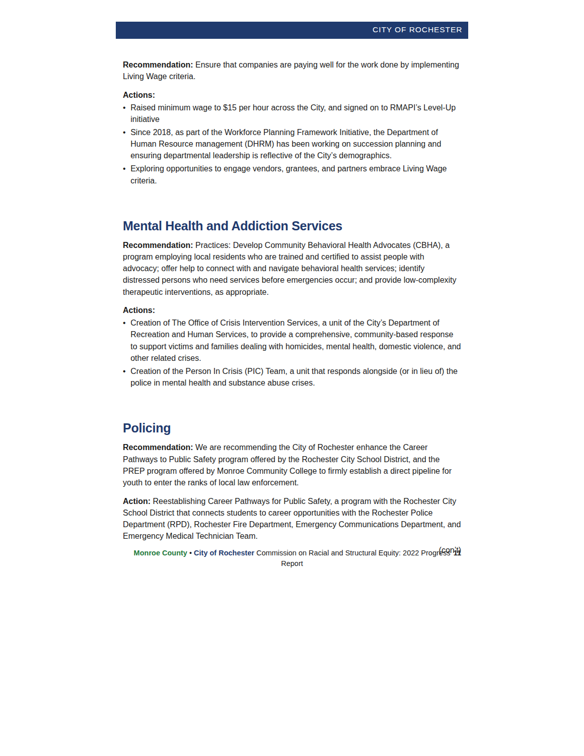CITY OF ROCHESTER
Recommendation: Ensure that companies are paying well for the work done by implementing Living Wage criteria.
Actions:
Raised minimum wage to $15 per hour across the City, and signed on to RMAPI’s Level-Up initiative
Since 2018, as part of the Workforce Planning Framework Initiative, the Department of Human Resource management (DHRM) has been working on succession planning and ensuring departmental leadership is reflective of the City’s demographics.
Exploring opportunities to engage vendors, grantees, and partners embrace Living Wage criteria.
Mental Health and Addiction Services
Recommendation: Practices: Develop Community Behavioral Health Advocates (CBHA), a program employing local residents who are trained and certified to assist people with advocacy; offer help to connect with and navigate behavioral health services; identify distressed persons who need services before emergencies occur; and provide low-complexity therapeutic interventions, as appropriate.
Actions:
Creation of The Office of Crisis Intervention Services, a unit of the City’s Department of Recreation and Human Services, to provide a comprehensive, community-based response to support victims and families dealing with homicides, mental health, domestic violence, and other related crises.
Creation of the Person In Crisis (PIC) Team, a unit that responds alongside (or in lieu of) the police in mental health and substance abuse crises.
Policing
Recommendation: We are recommending the City of Rochester enhance the Career Pathways to Public Safety program offered by the Rochester City School District, and the PREP program offered by Monroe Community College to firmly establish a direct pipeline for youth to enter the ranks of local law enforcement.
Action: Reestablishing Career Pathways for Public Safety, a program with the Rochester City School District that connects students to career opportunities with the Rochester Police Department (RPD), Rochester Fire Department, Emergency Communications Department, and Emergency Medical Technician Team.
(con’t)
Monroe County • City of Rochester Commission on Racial and Structural Equity: 2022 Progress Report
11